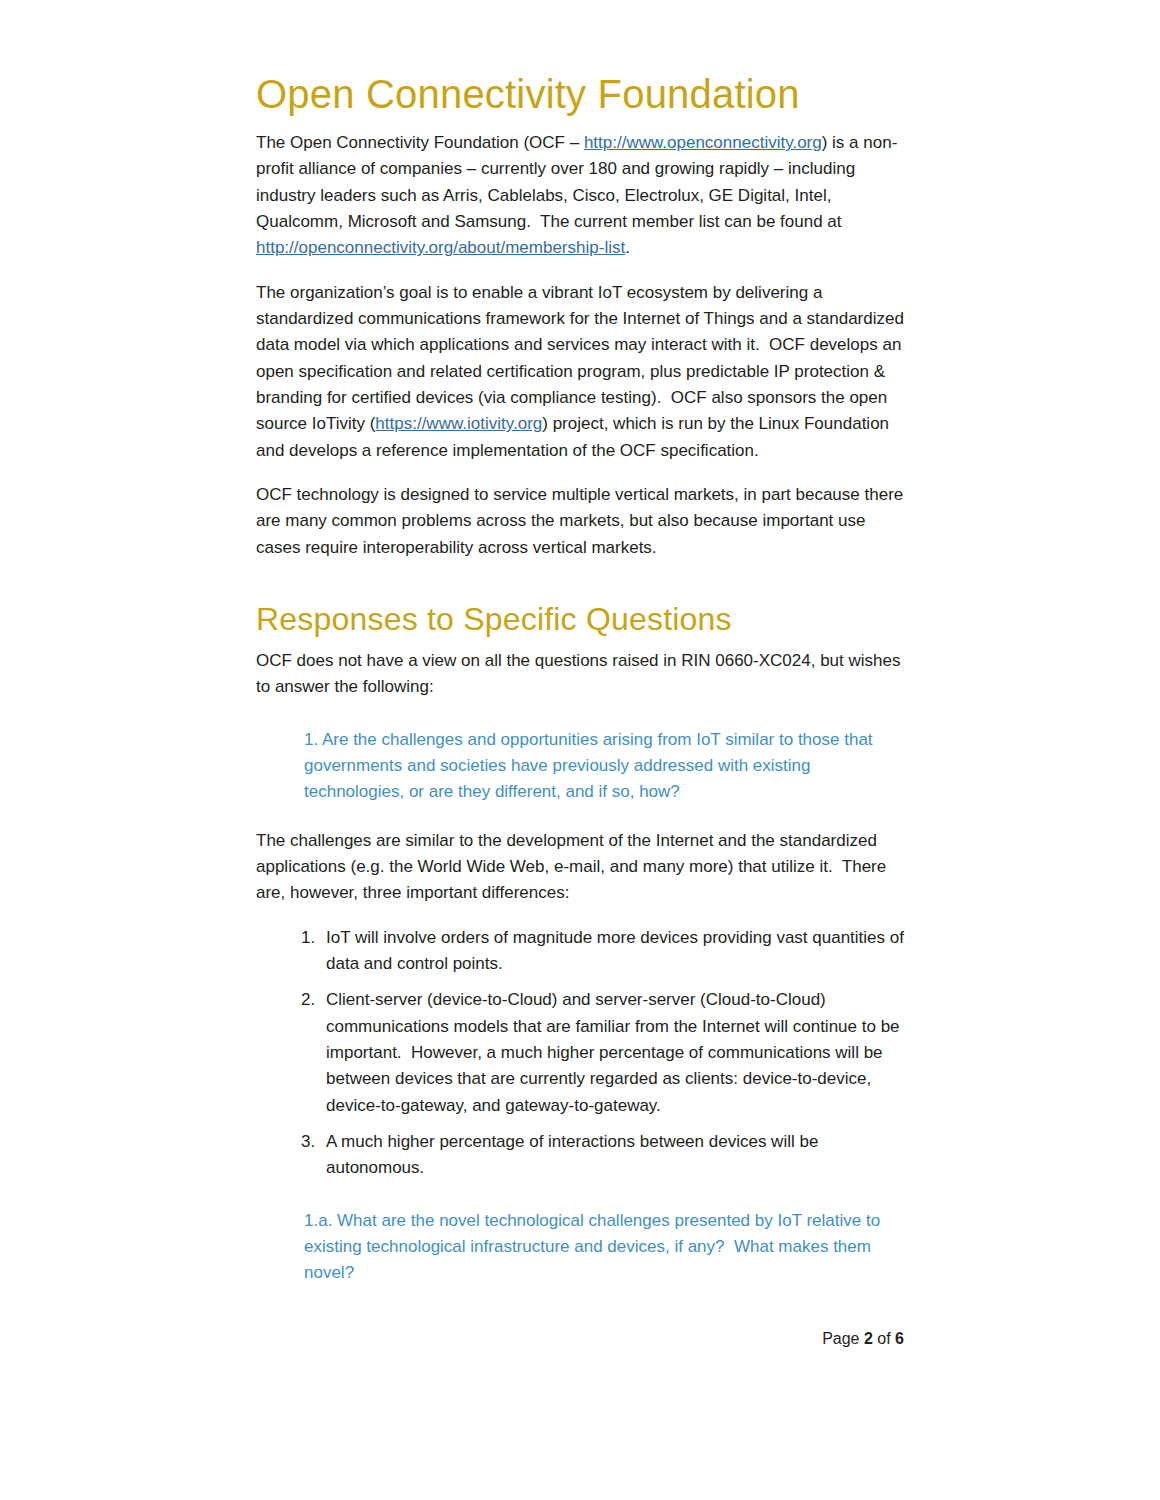Open Connectivity Foundation
The Open Connectivity Foundation (OCF – http://www.openconnectivity.org) is a non-profit alliance of companies – currently over 180 and growing rapidly – including industry leaders such as Arris, Cablelabs, Cisco, Electrolux, GE Digital, Intel, Qualcomm, Microsoft and Samsung. The current member list can be found at http://openconnectivity.org/about/membership-list.
The organization’s goal is to enable a vibrant IoT ecosystem by delivering a standardized communications framework for the Internet of Things and a standardized data model via which applications and services may interact with it. OCF develops an open specification and related certification program, plus predictable IP protection & branding for certified devices (via compliance testing). OCF also sponsors the open source IoTivity (https://www.iotivity.org) project, which is run by the Linux Foundation and develops a reference implementation of the OCF specification.
OCF technology is designed to service multiple vertical markets, in part because there are many common problems across the markets, but also because important use cases require interoperability across vertical markets.
Responses to Specific Questions
OCF does not have a view on all the questions raised in RIN 0660-XC024, but wishes to answer the following:
1. Are the challenges and opportunities arising from IoT similar to those that governments and societies have previously addressed with existing technologies, or are they different, and if so, how?
The challenges are similar to the development of the Internet and the standardized applications (e.g. the World Wide Web, e-mail, and many more) that utilize it. There are, however, three important differences:
IoT will involve orders of magnitude more devices providing vast quantities of data and control points.
Client-server (device-to-Cloud) and server-server (Cloud-to-Cloud) communications models that are familiar from the Internet will continue to be important. However, a much higher percentage of communications will be between devices that are currently regarded as clients: device-to-device, device-to-gateway, and gateway-to-gateway.
A much higher percentage of interactions between devices will be autonomous.
1.a. What are the novel technological challenges presented by IoT relative to existing technological infrastructure and devices, if any? What makes them novel?
Page 2 of 6